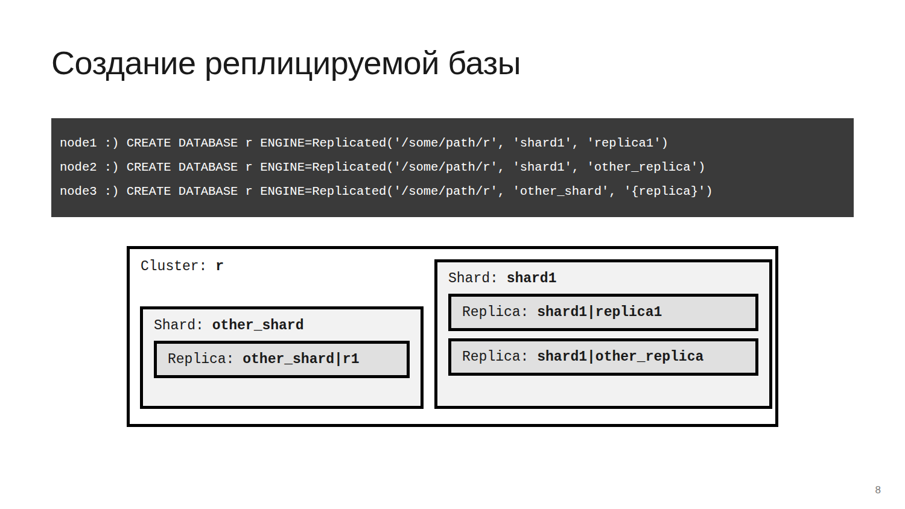Создание реплицируемой базы
node1 :) CREATE DATABASE r ENGINE=Replicated('/some/path/r', 'shard1', 'replica1')
node2 :) CREATE DATABASE r ENGINE=Replicated('/some/path/r', 'shard1', 'other_replica')
node3 :) CREATE DATABASE r ENGINE=Replicated('/some/path/r', 'other_shard', '{replica}')
Cluster: r
Shard: other_shard
Replica: other_shard|r1
Shard: shard1
Replica: shard1|replica1
Replica: shard1|other_replica
8